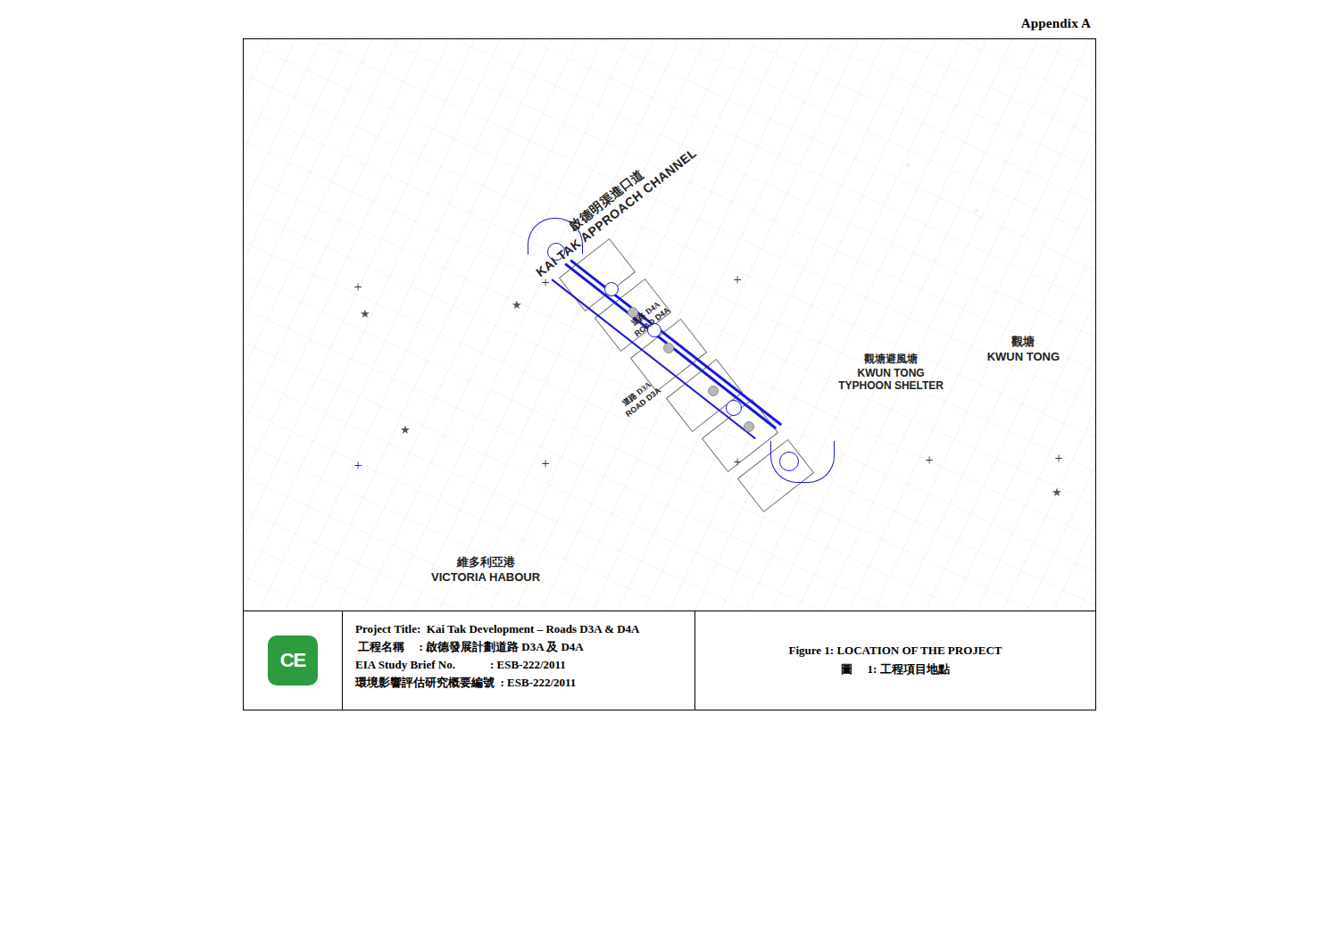Appendix A
啟德明渠進口道 KAI TAK APPROACH CHANNEL
道路 D4A ROAD D4A
道路 D3A ROAD D3A
觀塘 KWUN TONG
觀塘避風塘 KWUN TONG TYPHOON SHELTER
維多利亞港 VICTORIA HABOUR
CE
Project Title: Kai Tak Development – Roads D3A & D4A 工程名稱 : 啟德發展計劃道路 D3A 及 D4A EIA Study Brief No. : ESB-222/2011 環境影響評估研究概要編號 : ESB-222/2011
Figure 1: LOCATION OF THE PROJECT 圖 1: 工程項目地點